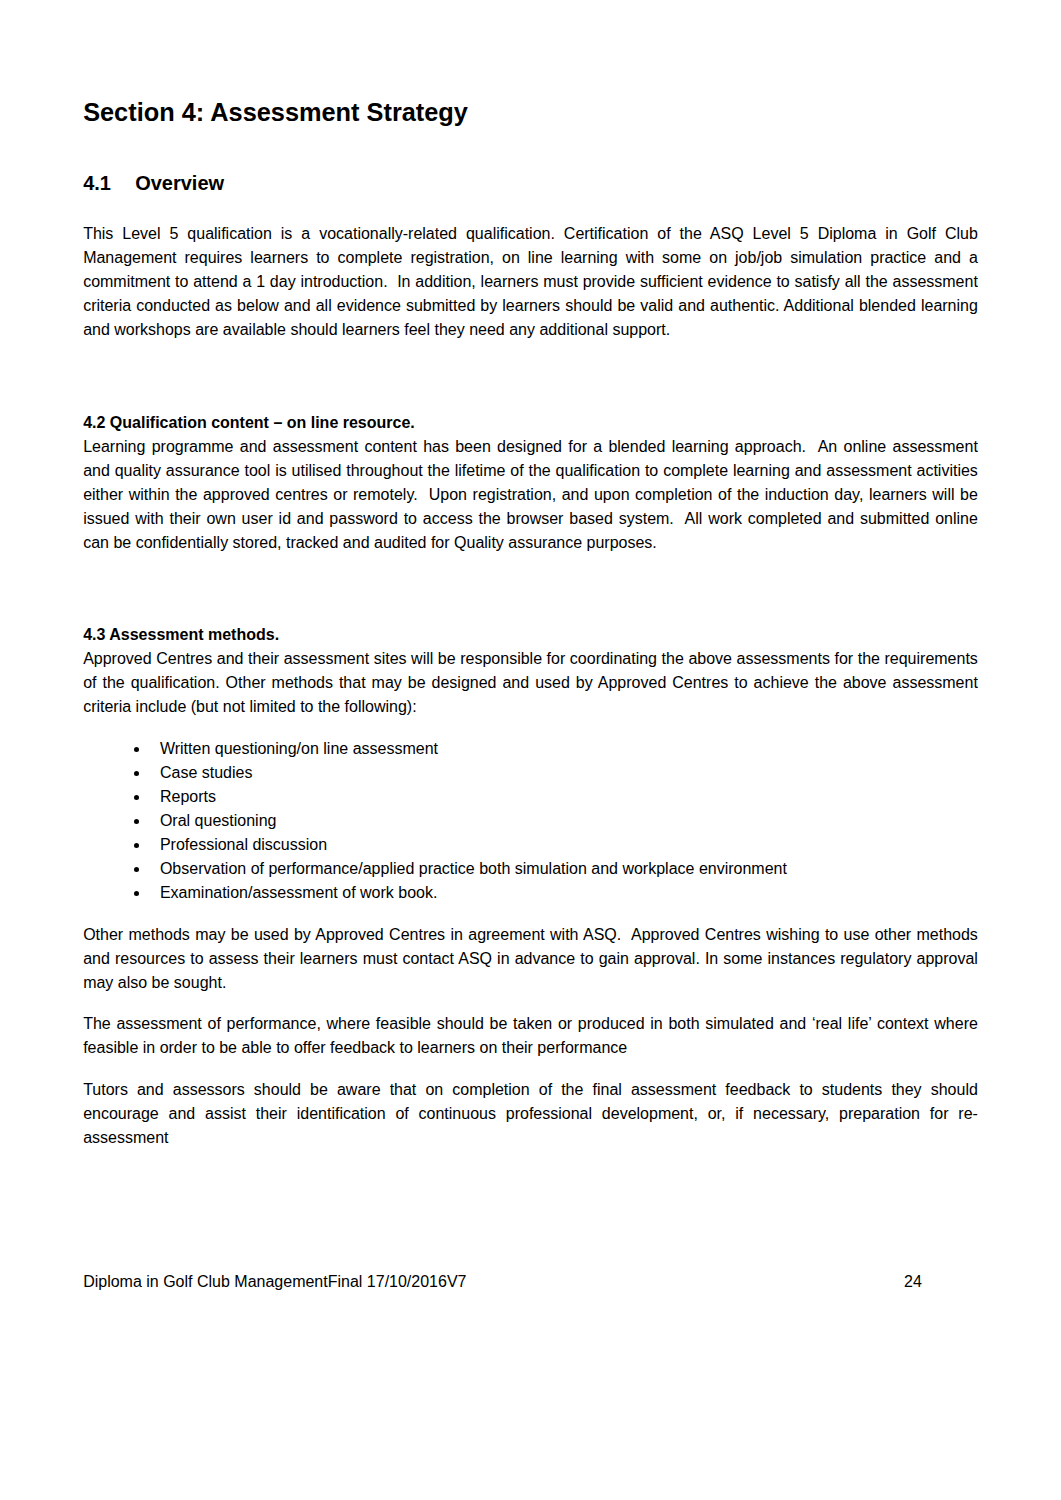Section 4: Assessment Strategy
4.1 Overview
This Level 5 qualification is a vocationally-related qualification. Certification of the ASQ Level 5 Diploma in Golf Club Management requires learners to complete registration, on line learning with some on job/job simulation practice and a commitment to attend a 1 day introduction. In addition, learners must provide sufficient evidence to satisfy all the assessment criteria conducted as below and all evidence submitted by learners should be valid and authentic. Additional blended learning and workshops are available should learners feel they need any additional support.
4.2 Qualification content – on line resource.
Learning programme and assessment content has been designed for a blended learning approach. An online assessment and quality assurance tool is utilised throughout the lifetime of the qualification to complete learning and assessment activities either within the approved centres or remotely. Upon registration, and upon completion of the induction day, learners will be issued with their own user id and password to access the browser based system. All work completed and submitted online can be confidentially stored, tracked and audited for Quality assurance purposes.
4.3 Assessment methods.
Approved Centres and their assessment sites will be responsible for coordinating the above assessments for the requirements of the qualification. Other methods that may be designed and used by Approved Centres to achieve the above assessment criteria include (but not limited to the following):
Written questioning/on line assessment
Case studies
Reports
Oral questioning
Professional discussion
Observation of performance/applied practice both simulation and workplace environment
Examination/assessment of work book.
Other methods may be used by Approved Centres in agreement with ASQ. Approved Centres wishing to use other methods and resources to assess their learners must contact ASQ in advance to gain approval. In some instances regulatory approval may also be sought.
The assessment of performance, where feasible should be taken or produced in both simulated and ‘real life’ context where feasible in order to be able to offer feedback to learners on their performance
Tutors and assessors should be aware that on completion of the final assessment feedback to students they should encourage and assist their identification of continuous professional development, or, if necessary, preparation for re-assessment
Diploma in Golf Club ManagementFinal 17/10/2016V7 24